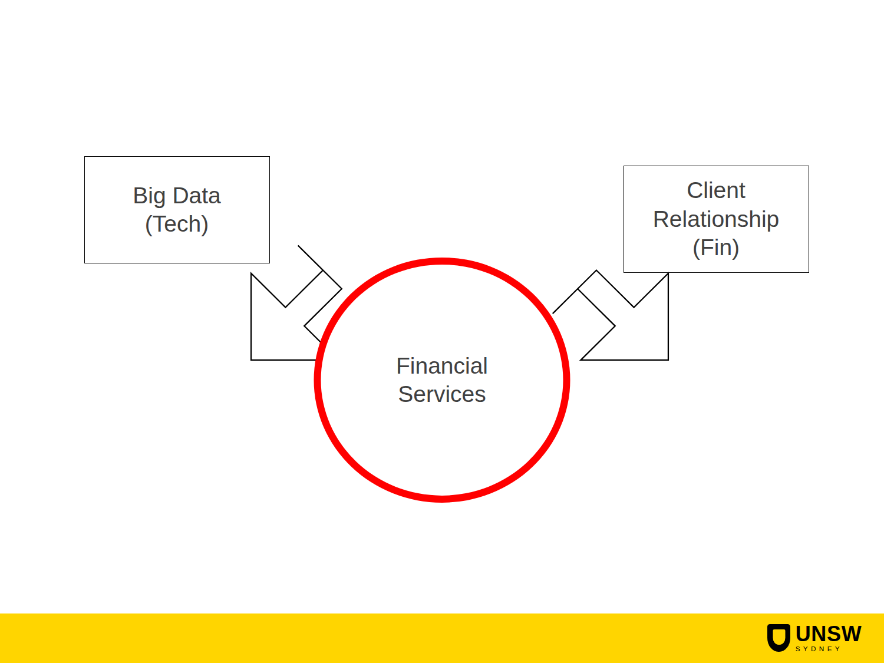Big Data
(Tech)
Client
Relationship
(Fin)
Financial
Services
UNSW SYDNEY